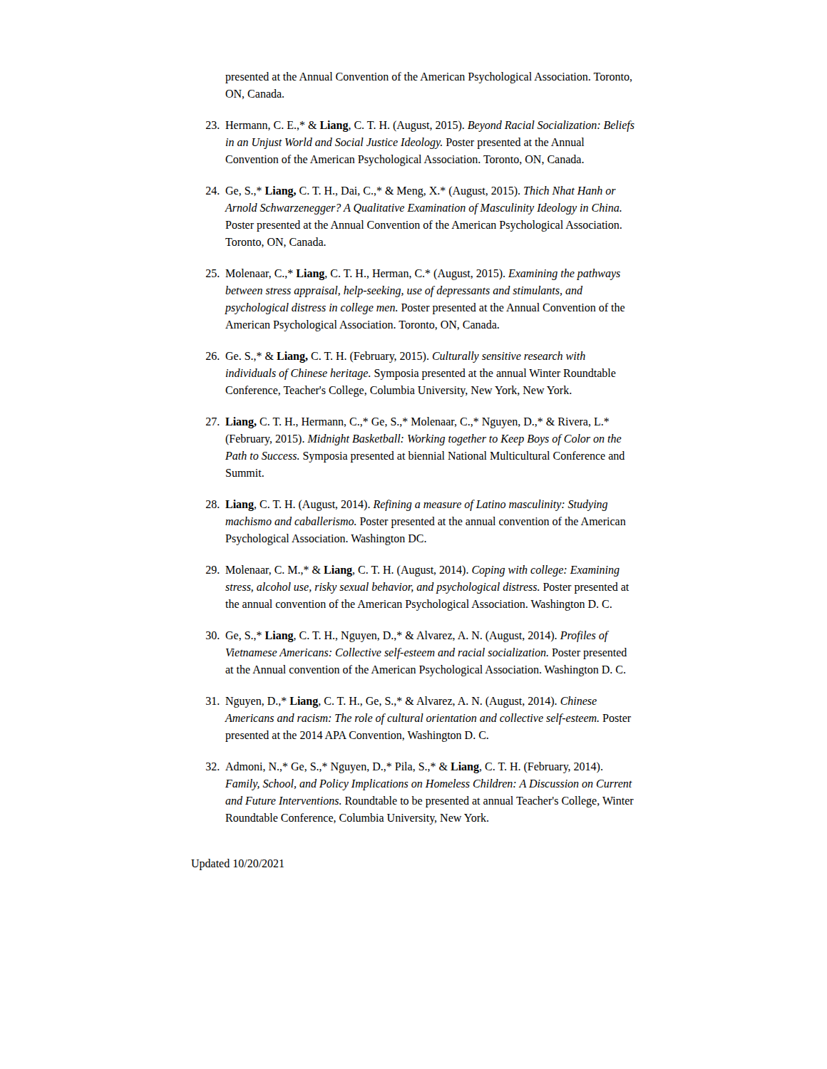presented at the Annual Convention of the American Psychological Association. Toronto, ON, Canada.
23. Hermann, C. E.,* & Liang, C. T. H. (August, 2015). Beyond Racial Socialization: Beliefs in an Unjust World and Social Justice Ideology. Poster presented at the Annual Convention of the American Psychological Association. Toronto, ON, Canada.
24. Ge, S.,* Liang, C. T. H., Dai, C.,* & Meng, X.* (August, 2015). Thich Nhat Hanh or Arnold Schwarzenegger? A Qualitative Examination of Masculinity Ideology in China. Poster presented at the Annual Convention of the American Psychological Association. Toronto, ON, Canada.
25. Molenaar, C.,* Liang, C. T. H., Herman, C.* (August, 2015). Examining the pathways between stress appraisal, help-seeking, use of depressants and stimulants, and psychological distress in college men. Poster presented at the Annual Convention of the American Psychological Association. Toronto, ON, Canada.
26. Ge. S.,* & Liang, C. T. H. (February, 2015). Culturally sensitive research with individuals of Chinese heritage. Symposia presented at the annual Winter Roundtable Conference, Teacher's College, Columbia University, New York, New York.
27. Liang, C. T. H., Hermann, C.,* Ge, S.,* Molenaar, C.,* Nguyen, D.,* & Rivera, L.* (February, 2015). Midnight Basketball: Working together to Keep Boys of Color on the Path to Success. Symposia presented at biennial National Multicultural Conference and Summit.
28. Liang, C. T. H. (August, 2014). Refining a measure of Latino masculinity: Studying machismo and caballerismo. Poster presented at the annual convention of the American Psychological Association. Washington DC.
29. Molenaar, C. M.,* & Liang, C. T. H. (August, 2014). Coping with college: Examining stress, alcohol use, risky sexual behavior, and psychological distress. Poster presented at the annual convention of the American Psychological Association. Washington D. C.
30. Ge, S.,* Liang, C. T. H., Nguyen, D.,* & Alvarez, A. N. (August, 2014). Profiles of Vietnamese Americans: Collective self-esteem and racial socialization. Poster presented at the Annual convention of the American Psychological Association. Washington D. C.
31. Nguyen, D.,* Liang, C. T. H., Ge, S.,* & Alvarez, A. N. (August, 2014). Chinese Americans and racism: The role of cultural orientation and collective self-esteem. Poster presented at the 2014 APA Convention, Washington D. C.
32. Admoni, N.,* Ge, S.,* Nguyen, D.,* Pila, S.,* & Liang, C. T. H. (February, 2014). Family, School, and Policy Implications on Homeless Children: A Discussion on Current and Future Interventions. Roundtable to be presented at annual Teacher's College, Winter Roundtable Conference, Columbia University, New York.
Updated 10/20/2021